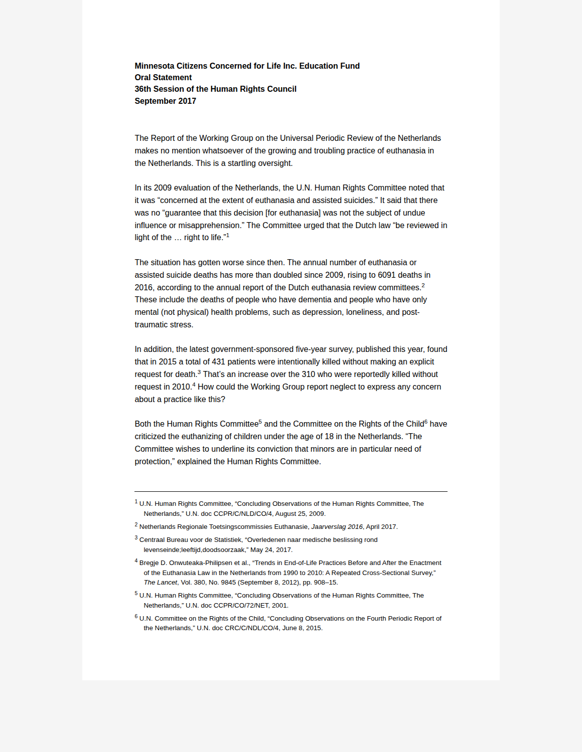Minnesota Citizens Concerned for Life Inc. Education Fund
Oral Statement
36th Session of the Human Rights Council
September 2017
The Report of the Working Group on the Universal Periodic Review of the Netherlands makes no mention whatsoever of the growing and troubling practice of euthanasia in the Netherlands. This is a startling oversight.
In its 2009 evaluation of the Netherlands, the U.N. Human Rights Committee noted that it was “concerned at the extent of euthanasia and assisted suicides.” It said that there was no “guarantee that this decision [for euthanasia] was not the subject of undue influence or misapprehension.” The Committee urged that the Dutch law “be reviewed in light of the … right to life.”1
The situation has gotten worse since then. The annual number of euthanasia or assisted suicide deaths has more than doubled since 2009, rising to 6091 deaths in 2016, according to the annual report of the Dutch euthanasia review committees.2 These include the deaths of people who have dementia and people who have only mental (not physical) health problems, such as depression, loneliness, and post-traumatic stress.
In addition, the latest government-sponsored five-year survey, published this year, found that in 2015 a total of 431 patients were intentionally killed without making an explicit request for death.3 That’s an increase over the 310 who were reportedly killed without request in 2010.4 How could the Working Group report neglect to express any concern about a practice like this?
Both the Human Rights Committee5 and the Committee on the Rights of the Child6 have criticized the euthanizing of children under the age of 18 in the Netherlands. “The Committee wishes to underline its conviction that minors are in particular need of protection,” explained the Human Rights Committee.
U.N. Human Rights Committee, “Concluding Observations of the Human Rights Committee, The Netherlands,” U.N. doc CCPR/C/NLD/CO/4, August 25, 2009.
Netherlands Regionale Toetsingscommissies Euthanasie, Jaarverslag 2016, April 2017.
Centraal Bureau voor de Statistiek, “Overledenen naar medische beslissing rond levenseinde;leeftijd,doodsoorzaak,” May 24, 2017.
Bregje D. Onwuteaka-Philipsen et al., “Trends in End-of-Life Practices Before and After the Enactment of the Euthanasia Law in the Netherlands from 1990 to 2010: A Repeated Cross-Sectional Survey,” The Lancet, Vol. 380, No. 9845 (September 8, 2012), pp. 908–15.
U.N. Human Rights Committee, “Concluding Observations of the Human Rights Committee, The Netherlands,” U.N. doc CCPR/CO/72/NET, 2001.
U.N. Committee on the Rights of the Child, “Concluding Observations on the Fourth Periodic Report of the Netherlands,” U.N. doc CRC/C/NDL/CO/4, June 8, 2015.